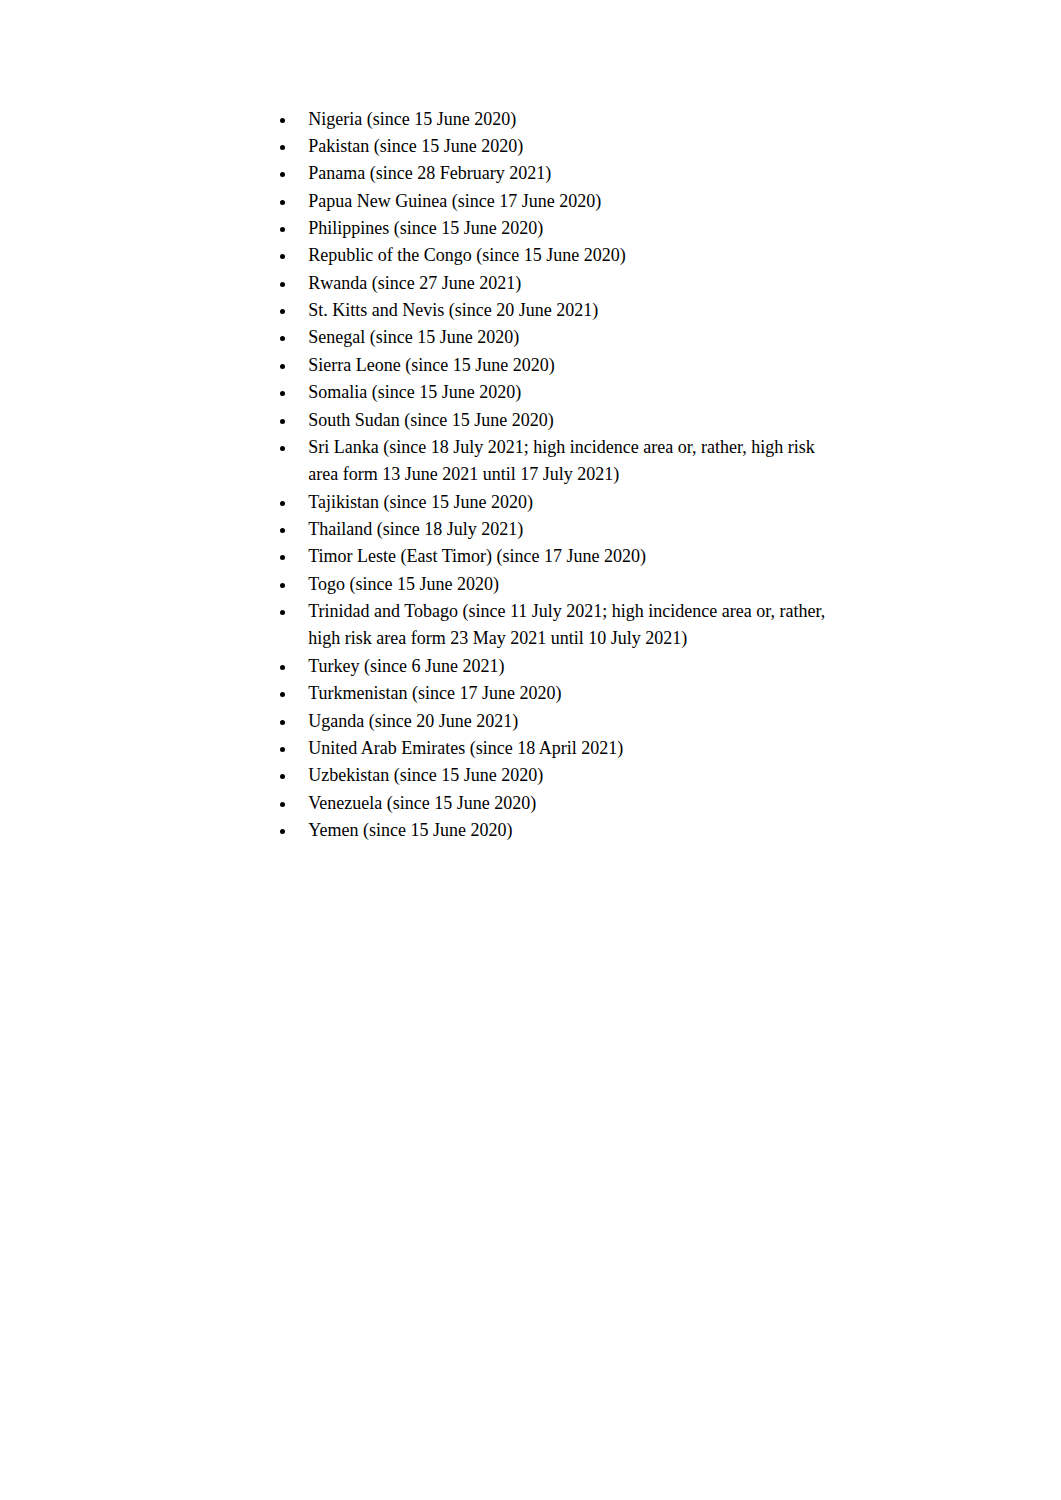Nigeria (since 15 June 2020)
Pakistan (since 15 June 2020)
Panama (since 28 February 2021)
Papua New Guinea (since 17 June 2020)
Philippines (since 15 June 2020)
Republic of the Congo (since 15 June 2020)
Rwanda (since 27 June 2021)
St. Kitts and Nevis (since 20 June 2021)
Senegal (since 15 June 2020)
Sierra Leone (since 15 June 2020)
Somalia (since 15 June 2020)
South Sudan (since 15 June 2020)
Sri Lanka (since 18 July 2021; high incidence area or, rather, high risk area form 13 June 2021 until 17 July 2021)
Tajikistan (since 15 June 2020)
Thailand (since 18 July 2021)
Timor Leste (East Timor) (since 17 June 2020)
Togo (since 15 June 2020)
Trinidad and Tobago (since 11 July 2021; high incidence area or, rather, high risk area form 23 May 2021 until 10 July 2021)
Turkey (since 6 June 2021)
Turkmenistan (since 17 June 2020)
Uganda (since 20 June 2021)
United Arab Emirates (since 18 April 2021)
Uzbekistan (since 15 June 2020)
Venezuela (since 15 June 2020)
Yemen (since 15 June 2020)